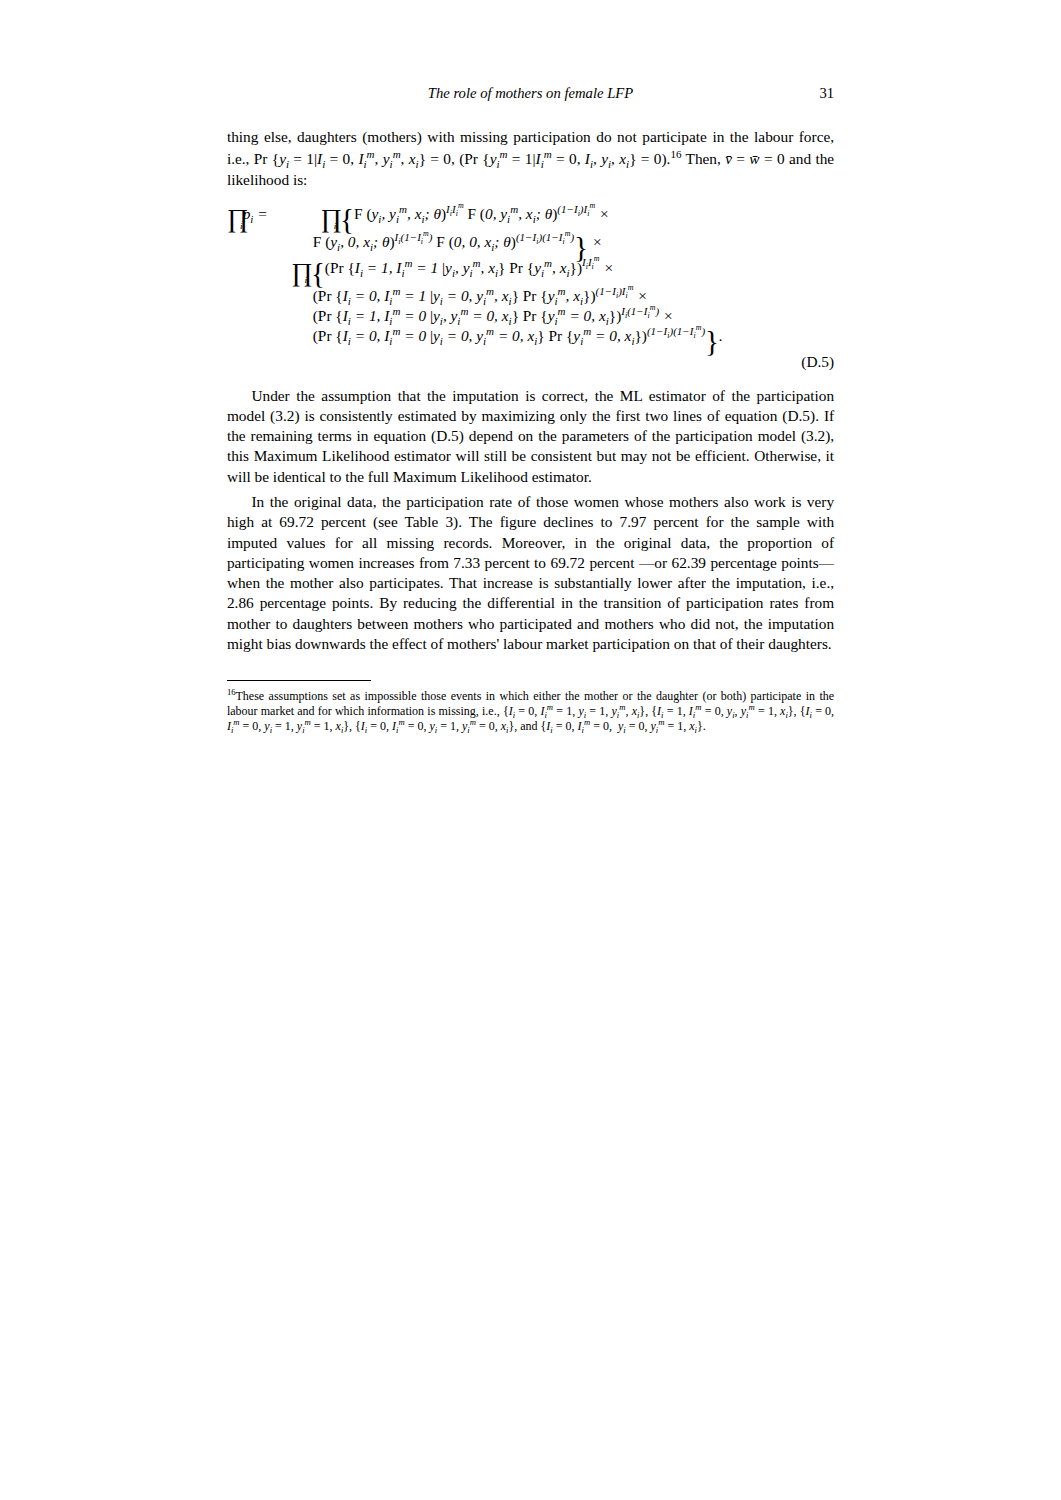The role of mothers on female LFP 31
thing else, daughters (mothers) with missing participation do not participate in the labour force, i.e., Pr {yi = 1|Ii = 0, Iim, yim, xi} = 0, (Pr {yim = 1|Iim = 0, Ii, yi, xi} = 0).16 Then, v̄ = w̄ = 0 and the likelihood is:
∏ipi = ∏i {F (yi, yim, xi; θ)IiIim F (0, yim, xi; θ)(1−Ii)Iim ×
F (yi, 0, xi; θ)Ii(1−Iim) F (0, 0, xi; θ)(1−Ii)(1−Iim)} ×
∏i {(Pr {Ii = 1, Iim = 1 |yi, yim, xi} Pr {yim, xi})IiIim ×
(Pr {Ii = 0, Iim = 1 |yi = 0, yim, xi} Pr {yim, xi})(1−Ii)Iim ×
(Pr {Ii = 1, Iim = 0 |yi, yim = 0, xi} Pr {yim = 0, xi})Ii(1−Iim) ×
(Pr {Ii = 0, Iim = 0 |yi = 0, yim = 0, xi} Pr {yim = 0, xi})(1−Ii)(1−Iim)}.
(D.5)
Under the assumption that the imputation is correct, the ML estimator of the participation model (3.2) is consistently estimated by maximizing only the first two lines of equation (D.5). If the remaining terms in equation (D.5) depend on the parameters of the participation model (3.2), this Maximum Likelihood estimator will still be consistent but may not be efficient. Otherwise, it will be identical to the full Maximum Likelihood estimator.
In the original data, the participation rate of those women whose mothers also work is very high at 69.72 percent (see Table 3). The figure declines to 7.97 percent for the sample with imputed values for all missing records. Moreover, in the original data, the proportion of participating women increases from 7.33 percent to 69.72 percent —or 62.39 percentage points—when the mother also participates. That increase is substantially lower after the imputation, i.e., 2.86 percentage points. By reducing the differential in the transition of participation rates from mother to daughters between mothers who participated and mothers who did not, the imputation might bias downwards the effect of mothers' labour market participation on that of their daughters.
16 These assumptions set as impossible those events in which either the mother or the daughter (or both) participate in the labour market and for which information is missing, i.e., {Ii = 0, Iim = 1, yi = 1, yim, xi}, {Ii = 1, Iim = 0, yi, yim = 1, xi}, {Ii = 0, Iim = 0, yi = 1, yim = 1, xi}, {Ii = 0, Iim = 0, yi = 1, yim = 0, xi}, and {Ii = 0, Iim = 0, yi = 0, yim = 1, xi}.